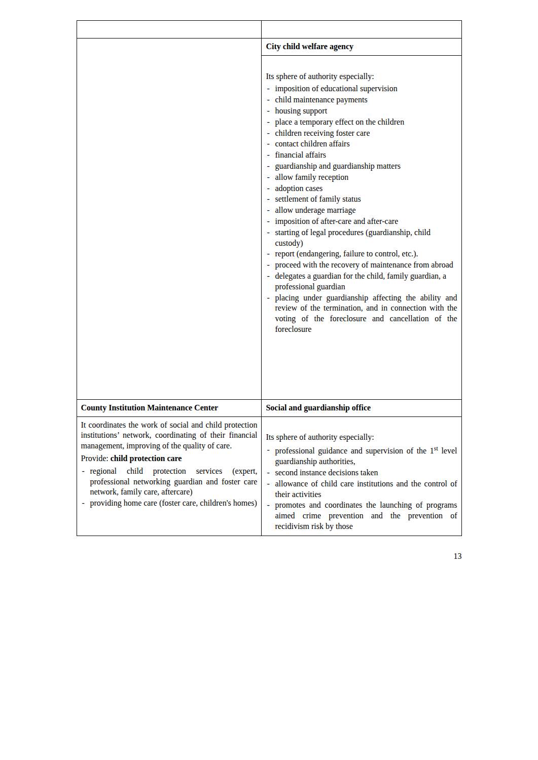| | City child welfare agency |
| Its sphere of authority especially: imposition of educational supervision child maintenance payments housing support place a temporary effect on the children children receiving foster care contact children affairs financial affairs guardianship and guardianship matters allow family reception adoption cases settlement of family status allow underage marriage imposition of after-care and after-care starting of legal procedures (guardianship, child custody) report (endangering, failure to control, etc.). proceed with the recovery of maintenance from abroad delegates a guardian for the child, family guardian, a professional guardian placing under guardianship affecting the ability and review of the termination, and in connection with the voting of the foreclosure and cancellation of the foreclosure |
| County Institution Maintenance Center | Social and guardianship office |
| It coordinates the work of social and child protection institutions’ network, coordinating of their financial management, improving of the quality of care. Provide: child protection care regional child protection services (expert, professional networking guardian and foster care network, family care, aftercare) providing home care (foster care, children's homes) | Its sphere of authority especially: professional guidance and supervision of the 1 st level guardianship authorities, second instance decisions taken allowance of child care institutions and the control of their activities promotes and coordinates the launching of programs aimed crime prevention and the prevention of recidivism risk by those |
13